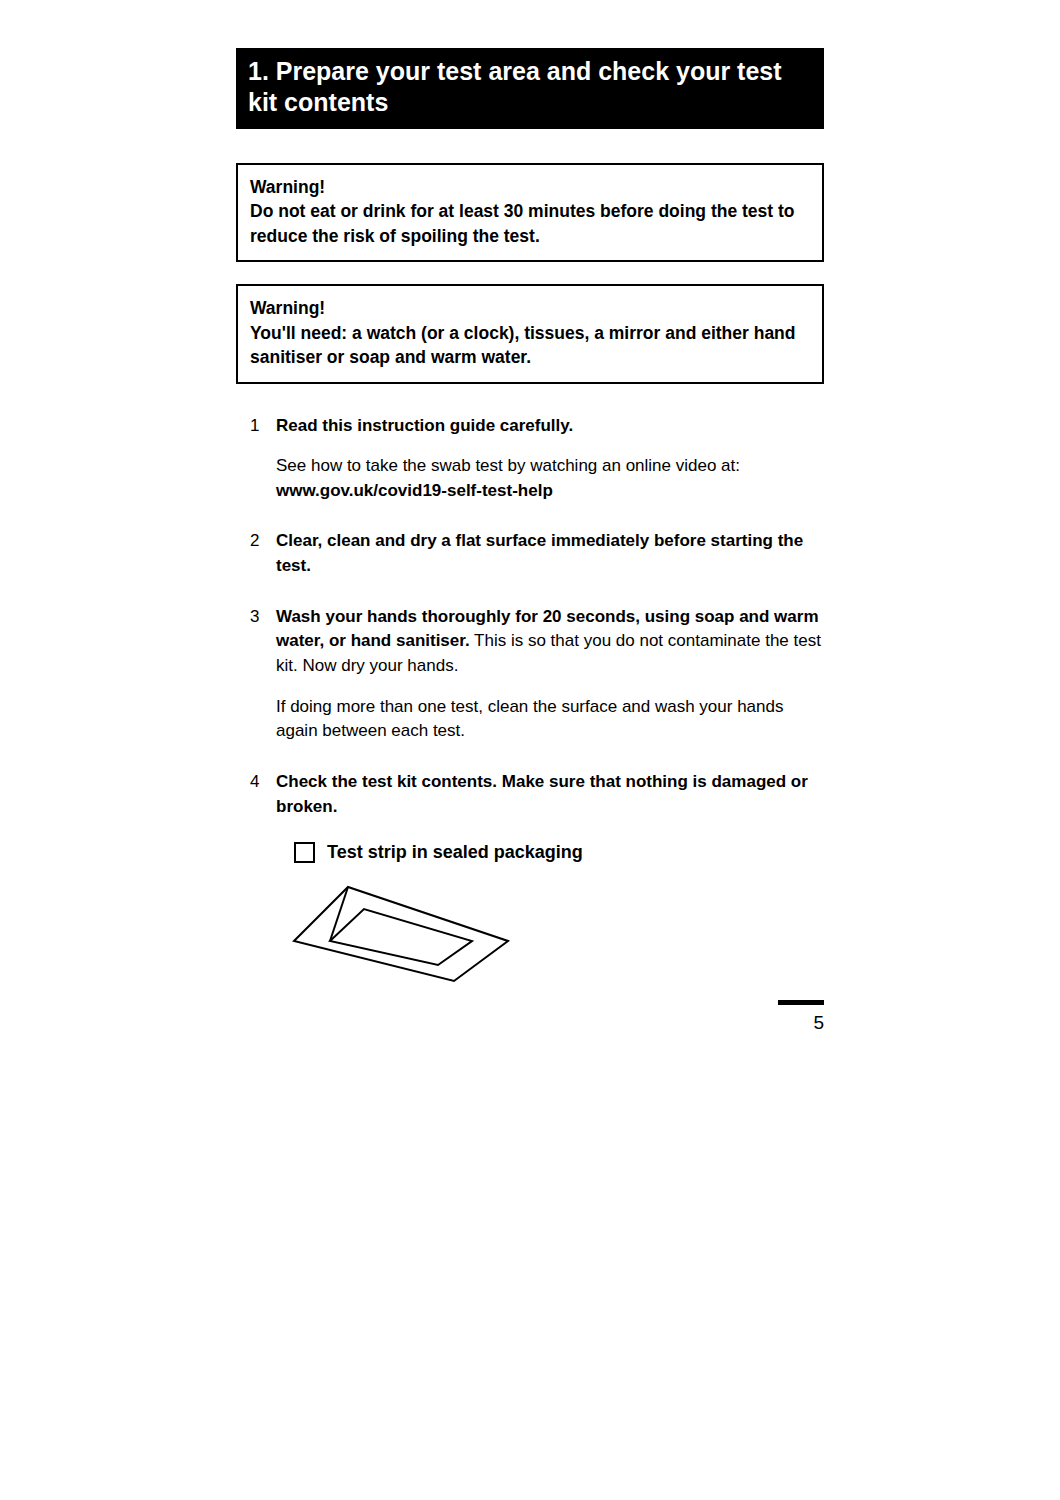1. Prepare your test area and check your test kit contents
Warning!
Do not eat or drink for at least 30 minutes before doing the test to reduce the risk of spoiling the test.
Warning!
You'll need: a watch (or a clock), tissues, a mirror and either hand sanitiser or soap and warm water.
Read this instruction guide carefully.
See how to take the swab test by watching an online video at: www.gov.uk/covid19-self-test-help
Clear, clean and dry a flat surface immediately before starting the test.
Wash your hands thoroughly for 20 seconds, using soap and warm water, or hand sanitiser. This is so that you do not contaminate the test kit. Now dry your hands.
If doing more than one test, clean the surface and wash your hands again between each test.
Check the test kit contents. Make sure that nothing is damaged or broken.
Test strip in sealed packaging
5